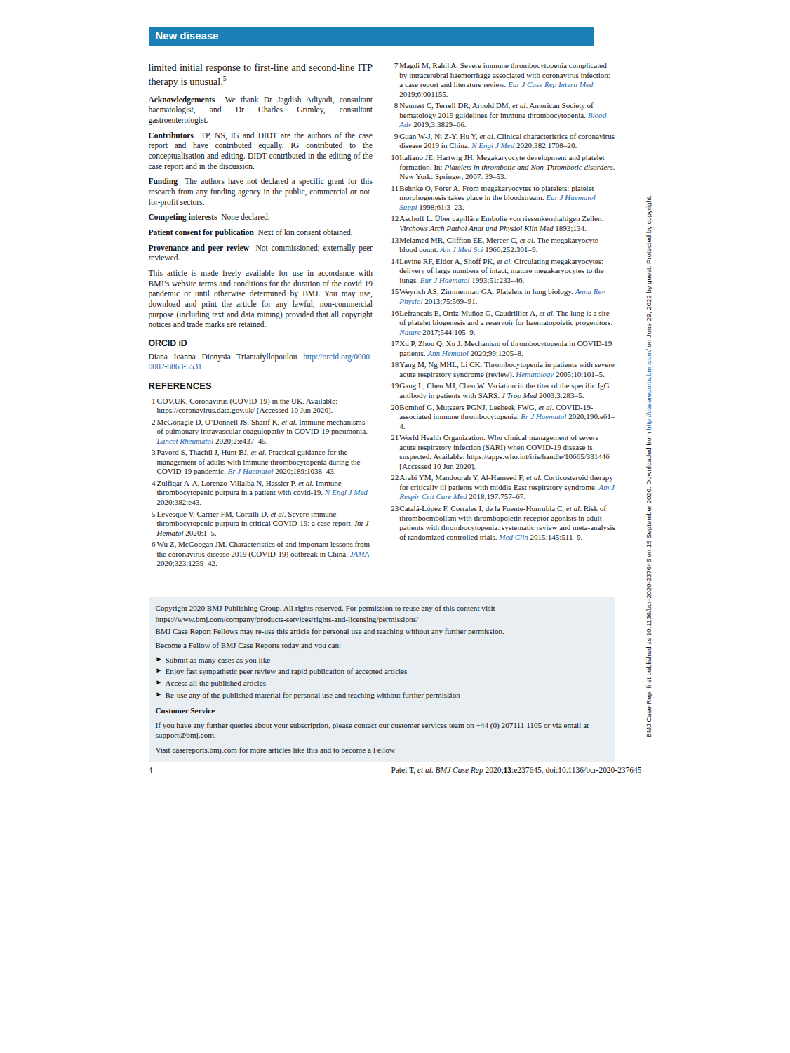New disease
BMJ Case Rep: first published as 10.1136/bcr-2020-237645 on 15 September 2020. Downloaded from http://casereports.bmj.com/ on June 29, 2022 by guest. Protected by copyright.
limited initial response to first-line and second-line ITP therapy is unusual.5
Acknowledgements We thank Dr Jagdish Adiyodi, consultant haematologist, and Dr Charles Grimley, consultant gastroenterologist.
Contributors TP, NS, IG and DIDT are the authors of the case report and have contributed equally. IG contributed to the conceptualisation and editing. DIDT contributed in the editing of the case report and in the discussion.
Funding The authors have not declared a specific grant for this research from any funding agency in the public, commercial or not-for-profit sectors.
Competing interests None declared.
Patient consent for publication Next of kin consent obtained.
Provenance and peer review Not commissioned; externally peer reviewed.
This article is made freely available for use in accordance with BMJ’s website terms and conditions for the duration of the covid-19 pandemic or until otherwise determined by BMJ. You may use, download and print the article for any lawful, non-commercial purpose (including text and data mining) provided that all copyright notices and trade marks are retained.
ORCID iD
Diana Ioanna Dionysia Triantafyllopoulou http://orcid.org/0000-0002-8863-5531
REFERENCES
GOV.UK. Coronavirus (COVID-19) in the UK. Available: https://coronavirus.data.gov.uk/ [Accessed 10 Jun 2020].
McGonagle D, O’Donnell JS, Sharif K, et al. Immune mechanisms of pulmonary intravascular coagulopathy in COVID-19 pneumonia. Lancet Rheumatol 2020;2:e437–45.
Pavord S, Thachil J, Hunt BJ, et al. Practical guidance for the management of adults with immune thrombocytopenia during the COVID-19 pandemic. Br J Haematol 2020;189:1038–43.
Zulfiqar A-A, Lorenzo-Villalba N, Hassler P, et al. Immune thrombocytopenic purpura in a patient with covid-19. N Engl J Med 2020;382:e43.
Lévesque V, Carrier FM, Corsilli D, et al. Severe immune thrombocytopenic purpura in critical COVID-19: a case report. Int J Hematol 2020:1–5.
Wu Z, McGoogan JM. Characteristics of and important lessons from the coronavirus disease 2019 (COVID-19) outbreak in China. JAMA 2020;323:1239–42.
Magdi M, Rahil A. Severe immune thrombocytopenia complicated by intracerebral haemorrhage associated with coronavirus infection: a case report and literature review. Eur J Case Rep Intern Med 2019;6:001155.
Neunert C, Terrell DR, Arnold DM, et al. American Society of hematology 2019 guidelines for immune thrombocytopenia. Blood Adv 2019;3:3829–66.
Guan W-J, Ni Z-Y, Hu Y, et al. Clinical characteristics of coronavirus disease 2019 in China. N Engl J Med 2020;382:1708–20.
Italiano JE, Hartwig JH. Megakaryocyte development and platelet formation. In: Platelets in thrombotic and Non-Thrombotic disorders. New York: Springer, 2007: 39–53.
Behnke O, Forer A. From megakaryocytes to platelets: platelet morphogenesis takes place in the bloodstream. Eur J Haematol Suppl 1998;61:3–23.
Aschoff L. Über capilläre Embolie von riesenkernhaltigen Zellen. Virchows Arch Pathol Anat und Physiol Klin Med 1893;134.
Melamed MR, Cliffton EE, Mercer C, et al. The megakaryocyte blood count. Am J Med Sci 1966;252:301–9.
Levine RF, Eldor A, Shoff PK, et al. Circulating megakaryocytes: delivery of large numbers of intact, mature megakaryocytes to the lungs. Eur J Haematol 1993;51:233–46.
Weyrich AS, Zimmerman GA. Platelets in lung biology. Annu Rev Physiol 2013;75:569–91.
Lefrançais E, Ortiz-Muñoz G, Caudrillier A, et al. The lung is a site of platelet biogenesis and a reservoir for haematopoietic progenitors. Nature 2017;544:105–9.
Xu P, Zhou Q, Xu J. Mechanism of thrombocytopenia in COVID-19 patients. Ann Hematol 2020;99:1205–8.
Yang M, Ng MHL, Li CK. Thrombocytopenia in patients with severe acute respiratory syndrome (review). Hematology 2005;10:101–5.
Gang L, Chen MJ, Chen W. Variation in the titer of the specific IgG antibody in patients with SARS. J Trop Med 2003;3:283–5.
Bomhof G, Mutsaers PGNJ, Leebeek FWG, et al. COVID-19-associated immune thrombocytopenia. Br J Haematol 2020;190:e61–4.
World Health Organization. Who clinical management of severe acute respiratory infection (SARI) when COVID-19 disease is suspected. Available: https://apps.who.int/iris/handle/10665/331446 [Accessed 10 Jun 2020].
Arabi YM, Mandourah Y, Al-Hameed F, et al. Corticosteroid therapy for critically ill patients with middle East respiratory syndrome. Am J Respir Crit Care Med 2018;197:757–67.
Catalá-López F, Corrales I, de la Fuente-Honrubia C, et al. Risk of thromboembolism with thrombopoietin receptor agonists in adult patients with thrombocytopenia: systematic review and meta-analysis of randomized controlled trials. Med Clin 2015;145:511–9.
Copyright 2020 BMJ Publishing Group. All rights reserved. For permission to reuse any of this content visit
https://www.bmj.com/company/products-services/rights-and-licensing/permissions/
BMJ Case Report Fellows may re-use this article for personal use and teaching without any further permission.
Become a Fellow of BMJ Case Reports today and you can:
Submit as many cases as you like
Enjoy fast sympathetic peer review and rapid publication of accepted articles
Access all the published articles
Re-use any of the published material for personal use and teaching without further permission
Customer Service
If you have any further queries about your subscription, please contact our customer services team on +44 (0) 207111 1105 or via email at support@bmj.com.
Visit casereports.bmj.com for more articles like this and to become a Fellow
4
Patel T, et al. BMJ Case Rep 2020;13:e237645. doi:10.1136/bcr-2020-237645